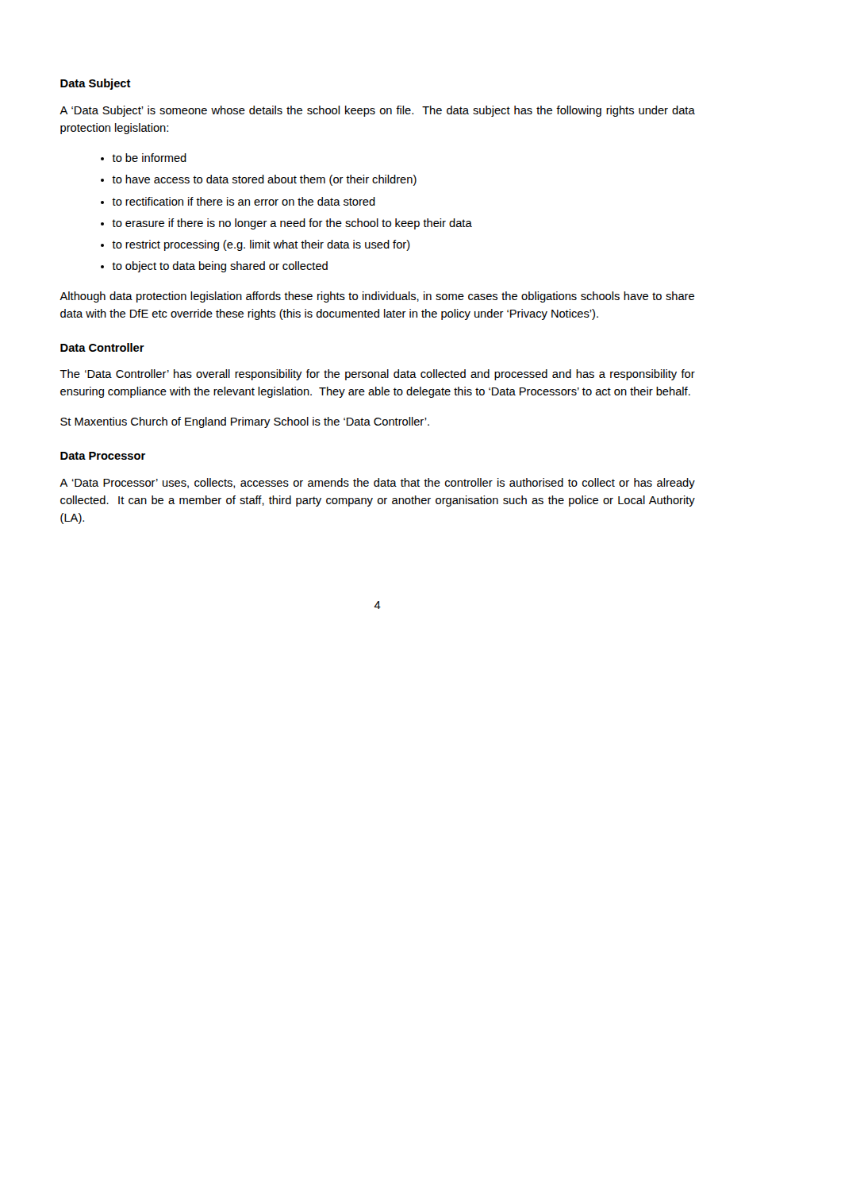Data Subject
A ‘Data Subject’ is someone whose details the school keeps on file. The data subject has the following rights under data protection legislation:
to be informed
to have access to data stored about them (or their children)
to rectification if there is an error on the data stored
to erasure if there is no longer a need for the school to keep their data
to restrict processing (e.g. limit what their data is used for)
to object to data being shared or collected
Although data protection legislation affords these rights to individuals, in some cases the obligations schools have to share data with the DfE etc override these rights (this is documented later in the policy under ‘Privacy Notices’).
Data Controller
The ‘Data Controller’ has overall responsibility for the personal data collected and processed and has a responsibility for ensuring compliance with the relevant legislation. They are able to delegate this to ‘Data Processors’ to act on their behalf.
St Maxentius Church of England Primary School is the ‘Data Controller’.
Data Processor
A ‘Data Processor’ uses, collects, accesses or amends the data that the controller is authorised to collect or has already collected. It can be a member of staff, third party company or another organisation such as the police or Local Authority (LA).
4